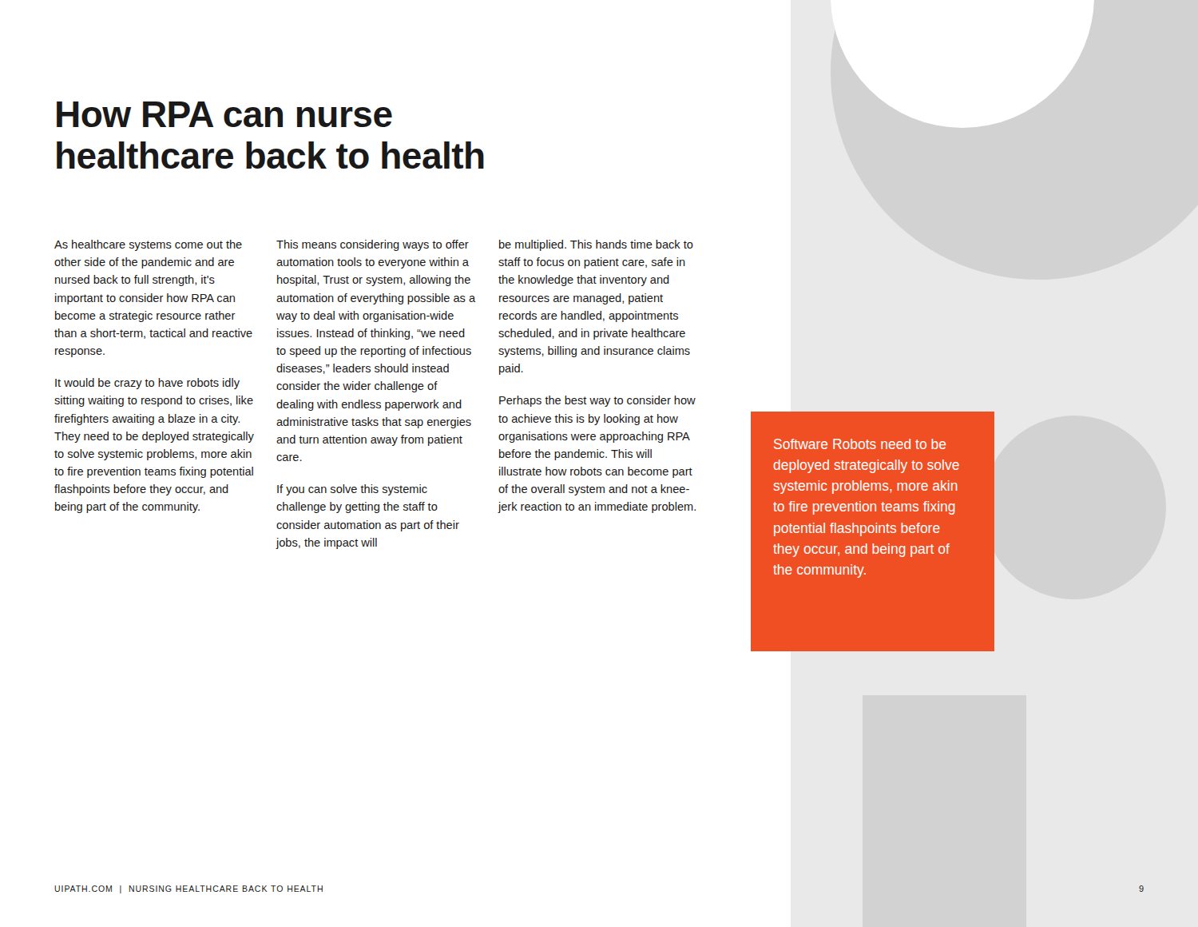How RPA can nurse
healthcare back to health
As healthcare systems come out the other side of the pandemic and are nursed back to full strength, it's important to consider how RPA can become a strategic resource rather than a short-term, tactical and reactive response.
It would be crazy to have robots idly sitting waiting to respond to crises, like firefighters awaiting a blaze in a city. They need to be deployed strategically to solve systemic problems, more akin to fire prevention teams fixing potential flashpoints before they occur, and being part of the community.
This means considering ways to offer automation tools to everyone within a hospital, Trust or system, allowing the automation of everything possible as a way to deal with organisation-wide issues. Instead of thinking, “we need to speed up the reporting of infectious diseases,” leaders should instead consider the wider challenge of dealing with endless paperwork and administrative tasks that sap energies and turn attention away from patient care.
If you can solve this systemic challenge by getting the staff to consider automation as part of their jobs, the impact will
be multiplied. This hands time back to staff to focus on patient care, safe in the knowledge that inventory and resources are managed, patient records are handled, appointments scheduled, and in private healthcare systems, billing and insurance claims paid.
Perhaps the best way to consider how to achieve this is by looking at how organisations were approaching RPA before the pandemic. This will illustrate how robots can become part of the overall system and not a knee-jerk reaction to an immediate problem.
Software Robots need to be deployed strategically to solve systemic problems, more akin to fire prevention teams fixing potential flashpoints before they occur, and being part of the community.
UIPATH.COM | NURSING HEALTHCARE BACK TO HEALTH
9